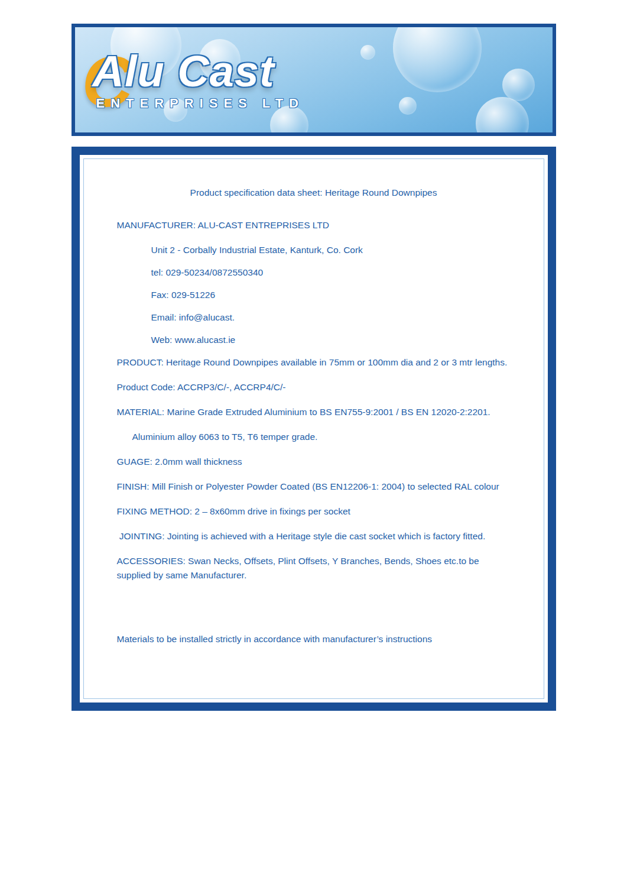CAlu Cast
ENTERPRISES LTD
Product specification data sheet: Heritage Round Downpipes
MANUFACTURER: ALU-CAST ENTREPRISES LTD
Unit 2 - Corbally Industrial Estate, Kanturk, Co. Cork
tel: 029-50234/0872550340
Fax: 029-51226
Email: info@alucast.
Web: www.alucast.ie
PRODUCT: Heritage Round Downpipes available in 75mm or 100mm dia and 2 or 3 mtr lengths.
Product Code: ACCRP3/C/-, ACCRP4/C/-
MATERIAL: Marine Grade Extruded Aluminium to BS EN755-9:2001 / BS EN 12020-2:2201.
Aluminium alloy 6063 to T5, T6 temper grade.
GUAGE: 2.0mm wall thickness
FINISH: Mill Finish or Polyester Powder Coated (BS EN12206-1: 2004) to selected RAL colour
FIXING METHOD: 2 – 8x60mm drive in fixings per socket
JOINTING: Jointing is achieved with a Heritage style die cast socket which is factory fitted.
ACCESSORIES: Swan Necks, Offsets, Plint Offsets, Y Branches, Bends, Shoes etc.to be supplied by same Manufacturer.
Materials to be installed strictly in accordance with manufacturer’s instructions